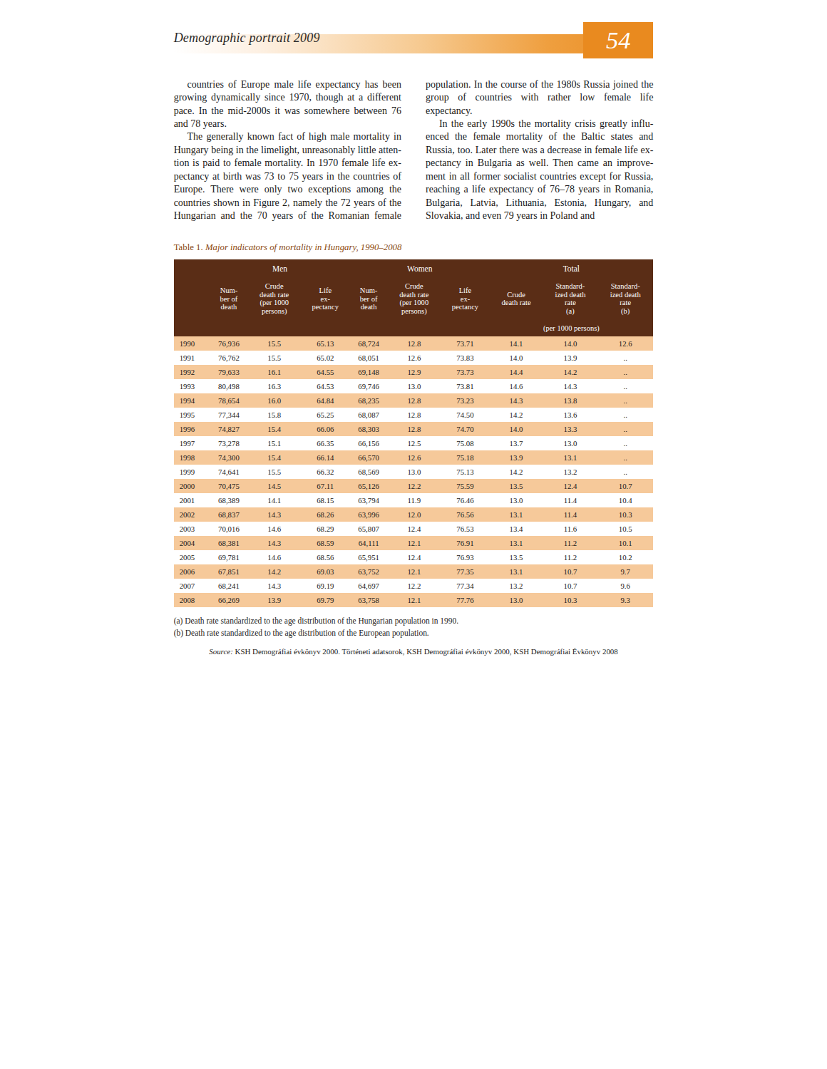Demographic portrait 2009
54
countries of Europe male life expectancy has been growing dynamically since 1970, though at a different pace. In the mid-2000s it was somewhere between 76 and 78 years.
The generally known fact of high male mortality in Hungary being in the limelight, unreasonably little attention is paid to female mortality. In 1970 female life expectancy at birth was 73 to 75 years in the countries of Europe. There were only two exceptions among the countries shown in Figure 2, namely the 72 years of the Hungarian and the 70 years of the Romanian female population. In the course of the 1980s Russia joined the group of countries with rather low female life expectancy.
In the early 1990s the mortality crisis greatly influenced the female mortality of the Baltic states and Russia, too. Later there was a decrease in female life expectancy in Bulgaria as well. Then came an improvement in all former socialist countries except for Russia, reaching a life expectancy of 76–78 years in Romania, Bulgaria, Latvia, Lithuania, Estonia, Hungary, and Slovakia, and even 79 years in Poland and
Table 1. Major indicators of mortality in Hungary, 1990–2008
| | Men | Women | Total |
| --- | --- | --- | --- |
| Num- ber of death | Crude death rate (per 1000 persons) | Life ex- pectancy | Num- ber of death | Crude death rate (per 1000 persons) | Life ex- pectancy | Crude death rate | Standard- ized death rate (a) | Standard- ized death rate (b) |
| | | (per 1000 persons) |
| 1990 | 76,936 | 15.5 | 65.13 | 68,724 | 12.8 | 73.71 | 14.1 | 14.0 | 12.6 |
| 1991 | 76,762 | 15.5 | 65.02 | 68,051 | 12.6 | 73.83 | 14.0 | 13.9 | .. |
| 1992 | 79,633 | 16.1 | 64.55 | 69,148 | 12.9 | 73.73 | 14.4 | 14.2 | .. |
| 1993 | 80,498 | 16.3 | 64.53 | 69,746 | 13.0 | 73.81 | 14.6 | 14.3 | .. |
| 1994 | 78,654 | 16.0 | 64.84 | 68,235 | 12.8 | 73.23 | 14.3 | 13.8 | .. |
| 1995 | 77,344 | 15.8 | 65.25 | 68,087 | 12.8 | 74.50 | 14.2 | 13.6 | .. |
| 1996 | 74,827 | 15.4 | 66.06 | 68,303 | 12.8 | 74.70 | 14.0 | 13.3 | .. |
| 1997 | 73,278 | 15.1 | 66.35 | 66,156 | 12.5 | 75.08 | 13.7 | 13.0 | .. |
| 1998 | 74,300 | 15.4 | 66.14 | 66,570 | 12.6 | 75.18 | 13.9 | 13.1 | .. |
| 1999 | 74,641 | 15.5 | 66.32 | 68,569 | 13.0 | 75.13 | 14.2 | 13.2 | .. |
| 2000 | 70,475 | 14.5 | 67.11 | 65,126 | 12.2 | 75.59 | 13.5 | 12.4 | 10.7 |
| 2001 | 68,389 | 14.1 | 68.15 | 63,794 | 11.9 | 76.46 | 13.0 | 11.4 | 10.4 |
| 2002 | 68,837 | 14.3 | 68.26 | 63,996 | 12.0 | 76.56 | 13.1 | 11.4 | 10.3 |
| 2003 | 70,016 | 14.6 | 68.29 | 65,807 | 12.4 | 76.53 | 13.4 | 11.6 | 10.5 |
| 2004 | 68,381 | 14.3 | 68.59 | 64,111 | 12.1 | 76.91 | 13.1 | 11.2 | 10.1 |
| 2005 | 69,781 | 14.6 | 68.56 | 65,951 | 12.4 | 76.93 | 13.5 | 11.2 | 10.2 |
| 2006 | 67,851 | 14.2 | 69.03 | 63,752 | 12.1 | 77.35 | 13.1 | 10.7 | 9.7 |
| 2007 | 68,241 | 14.3 | 69.19 | 64,697 | 12.2 | 77.34 | 13.2 | 10.7 | 9.6 |
| 2008 | 66,269 | 13.9 | 69.79 | 63,758 | 12.1 | 77.76 | 13.0 | 10.3 | 9.3 |
(a) Death rate standardized to the age distribution of the Hungarian population in 1990.
(b) Death rate standardized to the age distribution of the European population.
Source: KSH Demográfiai évkönyv 2000. Történeti adatsorok, KSH Demográfiai évkönyv 2000, KSH Demográfiai Évkönyv 2008